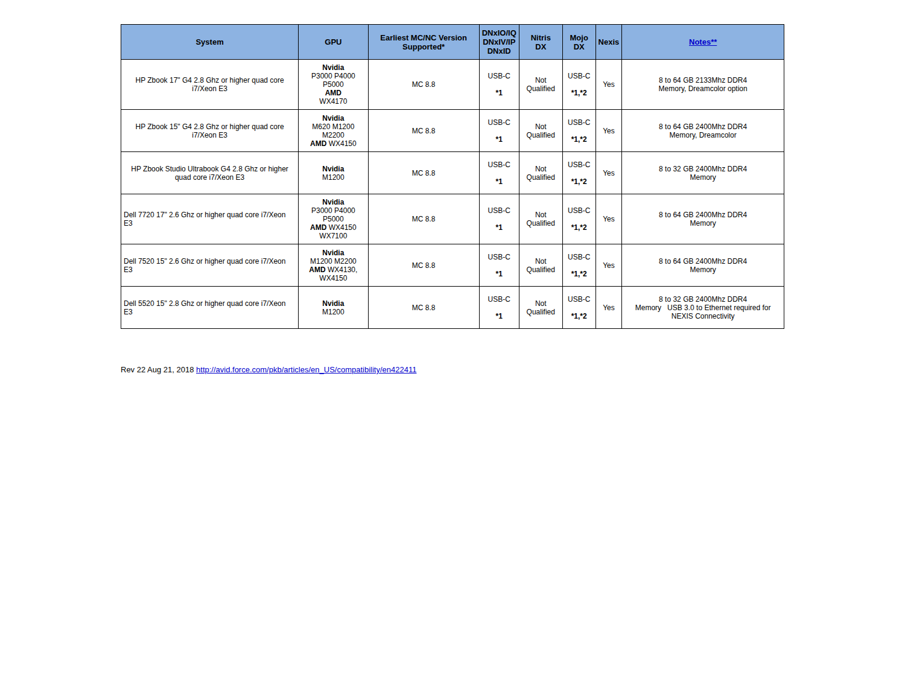| System | GPU | Earliest MC/NC Version Supported* | DNxIO/IQ DNxIV/IP DNxID | Nitris DX | Mojo DX | Nexis | Notes** |
| --- | --- | --- | --- | --- | --- | --- | --- |
| HP Zbook 17" G4 2.8 Ghz or higher quad core i7/Xeon E3 | Nvidia P3000 P4000 P5000 AMD WX4170 | MC 8.8 | USB-C *1 | Not Qualified | USB-C *1,*2 | Yes | 8 to 64 GB 2133Mhz DDR4 Memory, Dreamcolor option |
| HP Zbook 15" G4 2.8 Ghz or higher quad core i7/Xeon E3 | Nvidia M620 M1200 M2200 AMD WX4150 | MC 8.8 | USB-C *1 | Not Qualified | USB-C *1,*2 | Yes | 8 to 64 GB 2400Mhz DDR4 Memory, Dreamcolor |
| HP Zbook Studio Ultrabook G4 2.8 Ghz or higher quad core i7/Xeon E3 | Nvidia M1200 | MC 8.8 | USB-C *1 | Not Qualified | USB-C *1,*2 | Yes | 8 to 32 GB 2400Mhz DDR4 Memory |
| Dell 7720 17" 2.6 Ghz or higher quad core i7/Xeon E3 | Nvidia P3000 P4000 P5000 AMD WX4150 WX7100 | MC 8.8 | USB-C *1 | Not Qualified | USB-C *1,*2 | Yes | 8 to 64 GB 2400Mhz DDR4 Memory |
| Dell 7520 15" 2.6 Ghz or higher quad core i7/Xeon E3 | Nvidia M1200 M2200 AMD WX4130, WX4150 | MC 8.8 | USB-C *1 | Not Qualified | USB-C *1,*2 | Yes | 8 to 64 GB 2400Mhz DDR4 Memory |
| Dell 5520 15" 2.8 Ghz or higher quad core i7/Xeon E3 | Nvidia M1200 | MC 8.8 | USB-C *1 | Not Qualified | USB-C *1,*2 | Yes | 8 to 32 GB 2400Mhz DDR4 Memory USB 3.0 to Ethernet required for NEXIS Connectivity |
Rev 22 Aug 21, 2018 http://avid.force.com/pkb/articles/en_US/compatibility/en422411